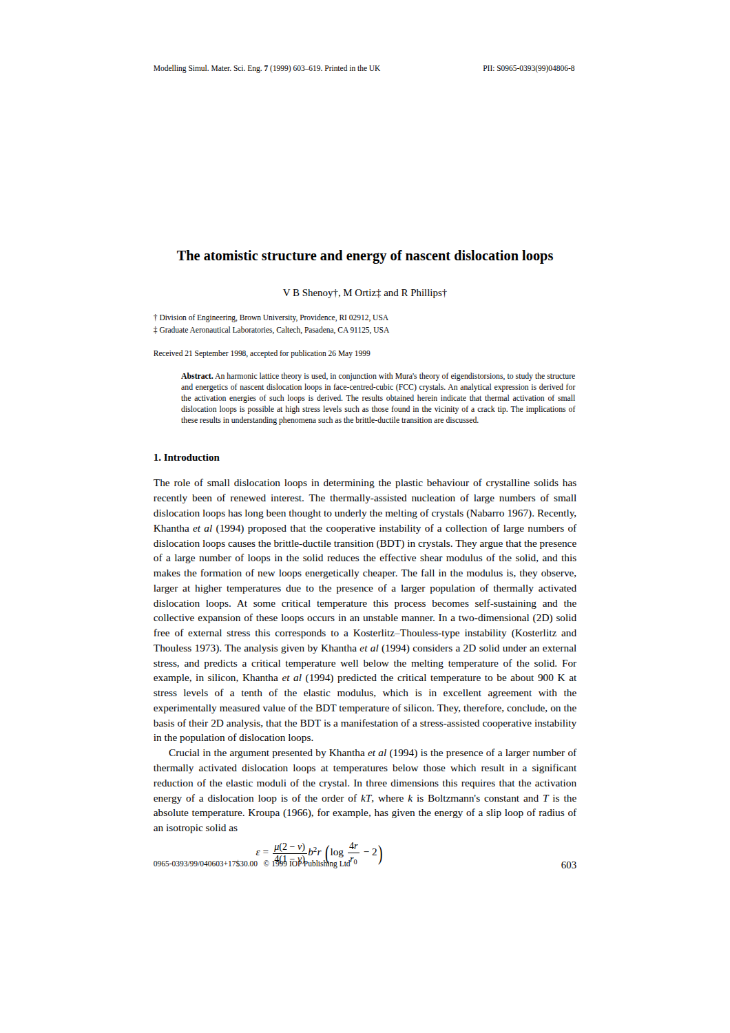Modelling Simul. Mater. Sci. Eng. 7 (1999) 603–619. Printed in the UKPII: S0965-0393(99)04806-8
The atomistic structure and energy of nascent dislocation loops
V B Shenoy†, M Ortiz‡ and R Phillips†
† Division of Engineering, Brown University, Providence, RI 02912, USA
‡ Graduate Aeronautical Laboratories, Caltech, Pasadena, CA 91125, USA
Received 21 September 1998, accepted for publication 26 May 1999
Abstract. An harmonic lattice theory is used, in conjunction with Mura's theory of eigendistorsions, to study the structure and energetics of nascent dislocation loops in face-centred-cubic (FCC) crystals. An analytical expression is derived for the activation energies of such loops is derived. The results obtained herein indicate that thermal activation of small dislocation loops is possible at high stress levels such as those found in the vicinity of a crack tip. The implications of these results in understanding phenomena such as the brittle-ductile transition are discussed.
1. Introduction
The role of small dislocation loops in determining the plastic behaviour of crystalline solids has recently been of renewed interest. The thermally-assisted nucleation of large numbers of small dislocation loops has long been thought to underly the melting of crystals (Nabarro 1967). Recently, Khantha et al (1994) proposed that the cooperative instability of a collection of large numbers of dislocation loops causes the brittle-ductile transition (BDT) in crystals. They argue that the presence of a large number of loops in the solid reduces the effective shear modulus of the solid, and this makes the formation of new loops energetically cheaper. The fall in the modulus is, they observe, larger at higher temperatures due to the presence of a larger population of thermally activated dislocation loops. At some critical temperature this process becomes self-sustaining and the collective expansion of these loops occurs in an unstable manner. In a two-dimensional (2D) solid free of external stress this corresponds to a Kosterlitz–Thouless-type instability (Kosterlitz and Thouless 1973). The analysis given by Khantha et al (1994) considers a 2D solid under an external stress, and predicts a critical temperature well below the melting temperature of the solid. For example, in silicon, Khantha et al (1994) predicted the critical temperature to be about 900 K at stress levels of a tenth of the elastic modulus, which is in excellent agreement with the experimentally measured value of the BDT temperature of silicon. They, therefore, conclude, on the basis of their 2D analysis, that the BDT is a manifestation of a stress-assisted cooperative instability in the population of dislocation loops.
Crucial in the argument presented by Khantha et al (1994) is the presence of a larger number of thermally activated dislocation loops at temperatures below those which result in a significant reduction of the elastic moduli of the crystal. In three dimensions this requires that the activation energy of a dislocation loop is of the order of kT, where k is Boltzmann's constant and T is the absolute temperature. Kroupa (1966), for example, has given the energy of a slip loop of radius of an isotropic solid as
ε = μ(2 − ν) 4(1 − ν) b 2 r (log 4r r 0 − 2)
0965-0393/99/040603+17$30.00 © 1999 IOP Publishing Ltd 603